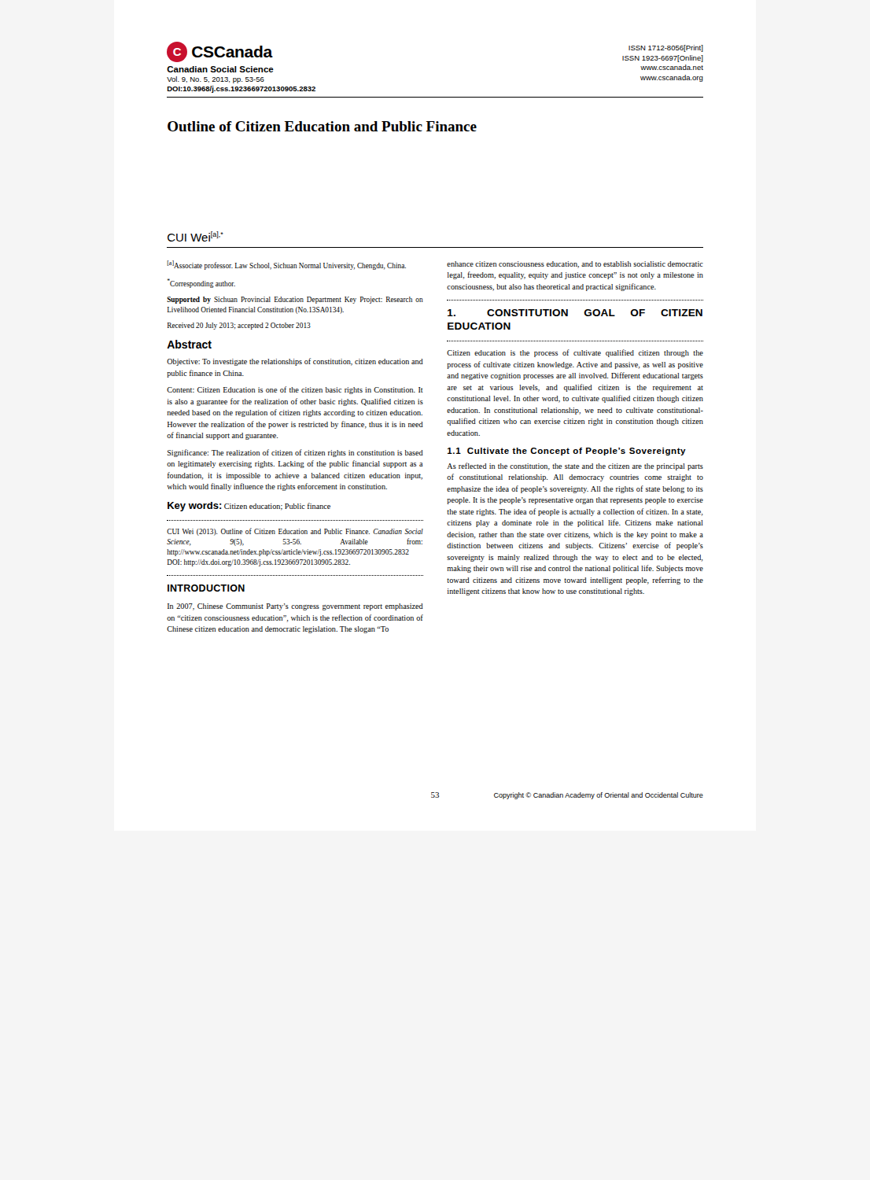C
CSCanada
Canadian Social Science
Vol. 9, No. 5, 2013, pp. 53-56
DOI:10.3968/j.css.1923669720130905.2832
ISSN 1712-8056[Print]
ISSN 1923-6697[Online]
www.cscanada.net
www.cscanada.org
Outline of Citizen Education and Public Finance
CUI Wei[a],*
[a]Associate professor. Law School, Sichuan Normal University, Chengdu, China.
*Corresponding author.
Supported by Sichuan Provincial Education Department Key Project: Research on Livelihood Oriented Financial Constitution (No.13SA0134).
Received 20 July 2013; accepted 2 October 2013
Abstract
Objective: To investigate the relationships of constitution, citizen education and public finance in China.
Content: Citizen Education is one of the citizen basic rights in Constitution. It is also a guarantee for the realization of other basic rights. Qualified citizen is needed based on the regulation of citizen rights according to citizen education. However the realization of the power is restricted by finance, thus it is in need of financial support and guarantee.
Significance: The realization of citizen of citizen rights in constitution is based on legitimately exercising rights. Lacking of the public financial support as a foundation, it is impossible to achieve a balanced citizen education input, which would finally influence the rights enforcement in constitution.
Key words: Citizen education; Public finance
CUI Wei (2013). Outline of Citizen Education and Public Finance. Canadian Social Science, 9(5), 53-56. Available from: http://www.cscanada.net/index.php/css/article/view/j.css.1923669720130905.2832 DOI: http://dx.doi.org/10.3968/j.css.1923669720130905.2832.
INTRODUCTION
In 2007, Chinese Communist Party’s congress government report emphasized on “citizen consciousness education”, which is the reflection of coordination of Chinese citizen education and democratic legislation. The slogan “To
enhance citizen consciousness education, and to establish socialistic democratic legal, freedom, equality, equity and justice concept” is not only a milestone in consciousness, but also has theoretical and practical significance.
1. CONSTITUTION GOAL OF CITIZEN EDUCATION
Citizen education is the process of cultivate qualified citizen through the process of cultivate citizen knowledge. Active and passive, as well as positive and negative cognition processes are all involved. Different educational targets are set at various levels, and qualified citizen is the requirement at constitutional level. In other word, to cultivate qualified citizen though citizen education. In constitutional relationship, we need to cultivate constitutional-qualified citizen who can exercise citizen right in constitution though citizen education.
1.1 Cultivate the Concept of People’s Sovereignty
As reflected in the constitution, the state and the citizen are the principal parts of constitutional relationship. All democracy countries come straight to emphasize the idea of people’s sovereignty. All the rights of state belong to its people. It is the people’s representative organ that represents people to exercise the state rights. The idea of people is actually a collection of citizen. In a state, citizens play a dominate role in the political life. Citizens make national decision, rather than the state over citizens, which is the key point to make a distinction between citizens and subjects. Citizens’ exercise of people’s sovereignty is mainly realized through the way to elect and to be elected, making their own will rise and control the national political life. Subjects move toward citizens and citizens move toward intelligent people, referring to the intelligent citizens that know how to use constitutional rights.
53
Copyright © Canadian Academy of Oriental and Occidental Culture